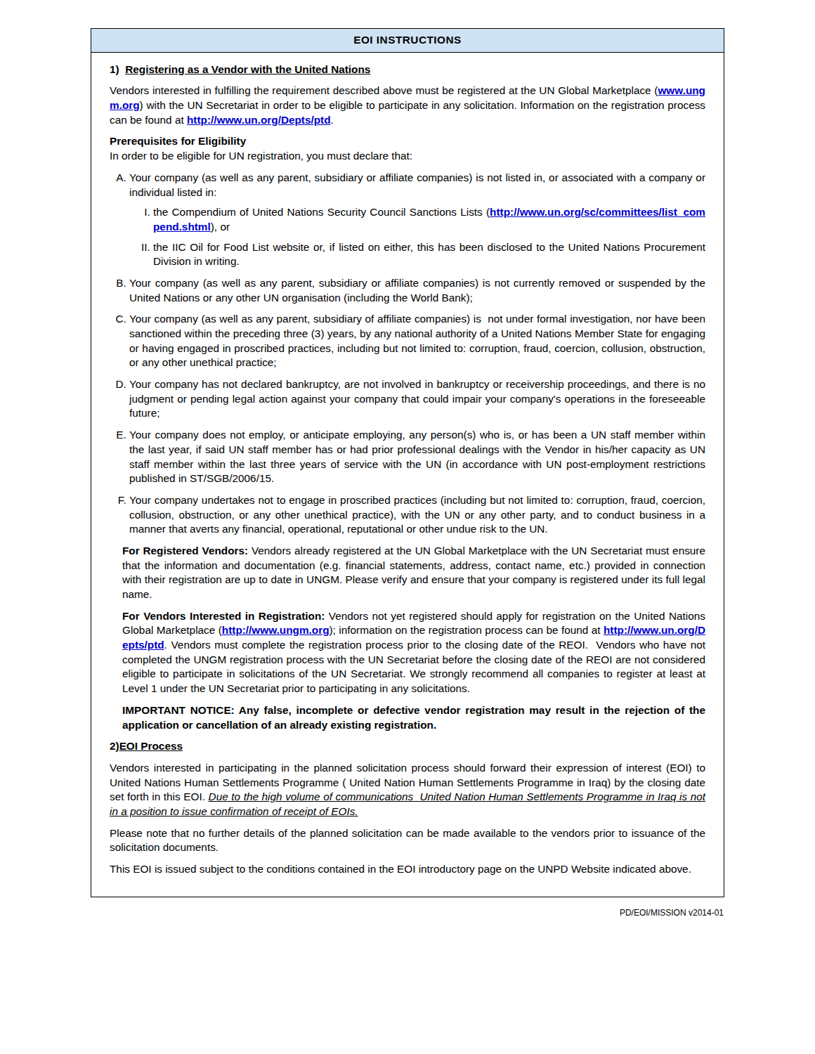EOI INSTRUCTIONS
1)
Registering as a Vendor with the United Nations
Vendors interested in fulfilling the requirement described above must be registered at the UN Global Marketplace (www.ungm.org) with the UN Secretariat in order to be eligible to participate in any solicitation. Information on the registration process can be found at http://www.un.org/Depts/ptd.
Prerequisites for Eligibility
In order to be eligible for UN registration, you must declare that:
Your company (as well as any parent, subsidiary or affiliate companies) is not listed in, or associated with a company or individual listed in:
the Compendium of United Nations Security Council Sanctions Lists (http://www.un.org/sc/committees/list_compend.shtml), or
the IIC Oil for Food List website or, if listed on either, this has been disclosed to the United Nations Procurement Division in writing.
Your company (as well as any parent, subsidiary or affiliate companies) is not currently removed or suspended by the United Nations or any other UN organisation (including the World Bank);
Your company (as well as any parent, subsidiary of affiliate companies) is not under formal investigation, nor have been sanctioned within the preceding three (3) years, by any national authority of a United Nations Member State for engaging or having engaged in proscribed practices, including but not limited to: corruption, fraud, coercion, collusion, obstruction, or any other unethical practice;
Your company has not declared bankruptcy, are not involved in bankruptcy or receivership proceedings, and there is no judgment or pending legal action against your company that could impair your company's operations in the foreseeable future;
Your company does not employ, or anticipate employing, any person(s) who is, or has been a UN staff member within the last year, if said UN staff member has or had prior professional dealings with the Vendor in his/her capacity as UN staff member within the last three years of service with the UN (in accordance with UN post-employment restrictions published in ST/SGB/2006/15.
Your company undertakes not to engage in proscribed practices (including but not limited to: corruption, fraud, coercion, collusion, obstruction, or any other unethical practice), with the UN or any other party, and to conduct business in a manner that averts any financial, operational, reputational or other undue risk to the UN.
For Registered Vendors: Vendors already registered at the UN Global Marketplace with the UN Secretariat must ensure that the information and documentation (e.g. financial statements, address, contact name, etc.) provided in connection with their registration are up to date in UNGM. Please verify and ensure that your company is registered under its full legal name.
For Vendors Interested in Registration: Vendors not yet registered should apply for registration on the United Nations Global Marketplace (http://www.ungm.org); information on the registration process can be found at http://www.un.org/Depts/ptd. Vendors must complete the registration process prior to the closing date of the REOI. Vendors who have not completed the UNGM registration process with the UN Secretariat before the closing date of the REOI are not considered eligible to participate in solicitations of the UN Secretariat. We strongly recommend all companies to register at least at Level 1 under the UN Secretariat prior to participating in any solicitations.
IMPORTANT NOTICE: Any false, incomplete or defective vendor registration may result in the rejection of the application or cancellation of an already existing registration.
2)
EOI Process
Vendors interested in participating in the planned solicitation process should forward their expression of interest (EOI) to United Nations Human Settlements Programme ( United Nation Human Settlements Programme in Iraq) by the closing date set forth in this EOI. Due to the high volume of communications United Nation Human Settlements Programme in Iraq is not in a position to issue confirmation of receipt of EOIs.
Please note that no further details of the planned solicitation can be made available to the vendors prior to issuance of the solicitation documents.
This EOI is issued subject to the conditions contained in the EOI introductory page on the UNPD Website indicated above.
PD/EOI/MISSION v2014-01